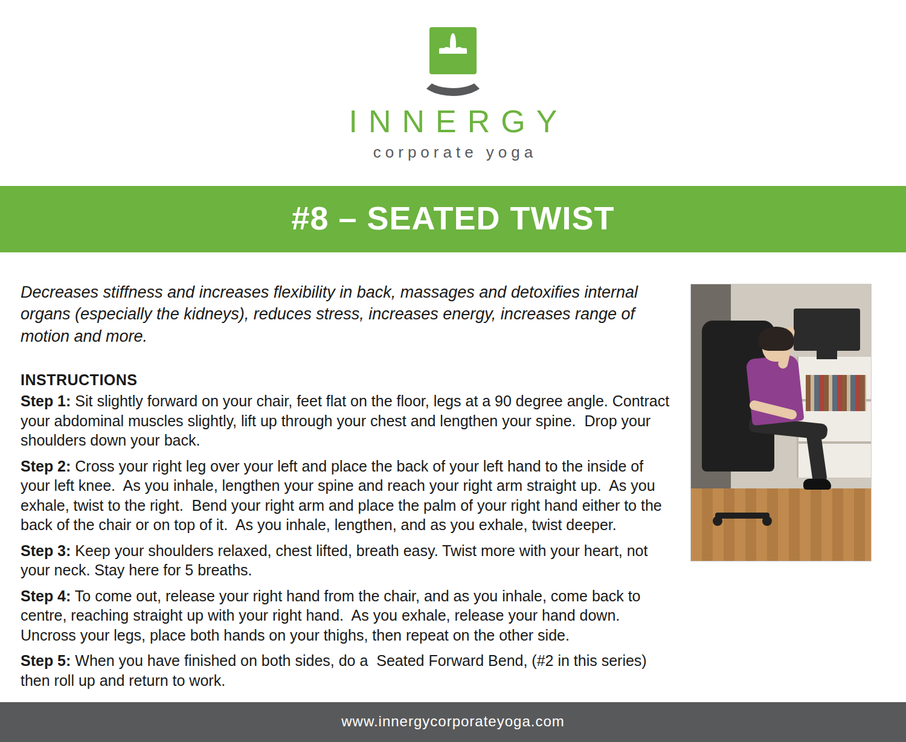INNERGY
corporate yoga
#8 – SEATED TWIST
Decreases stiffness and increases flexibility in back, massages and detoxifies internal organs (especially the kidneys), reduces stress, increases energy, increases range of motion and more.
INSTRUCTIONS
Step 1: Sit slightly forward on your chair, feet flat on the floor, legs at a 90 degree angle. Contract your abdominal muscles slightly, lift up through your chest and lengthen your spine. Drop your shoulders down your back.
Step 2: Cross your right leg over your left and place the back of your left hand to the inside of your left knee. As you inhale, lengthen your spine and reach your right arm straight up. As you exhale, twist to the right. Bend your right arm and place the palm of your right hand either to the back of the chair or on top of it. As you inhale, lengthen, and as you exhale, twist deeper.
Step 3: Keep your shoulders relaxed, chest lifted, breath easy. Twist more with your heart, not your neck. Stay here for 5 breaths.
Step 4: To come out, release your right hand from the chair, and as you inhale, come back to centre, reaching straight up with your right hand. As you exhale, release your hand down. Uncross your legs, place both hands on your thighs, then repeat on the other side.
Step 5: When you have finished on both sides, do a Seated Forward Bend, (#2 in this series) then roll up and return to work.
www.innergycorporateyoga.com